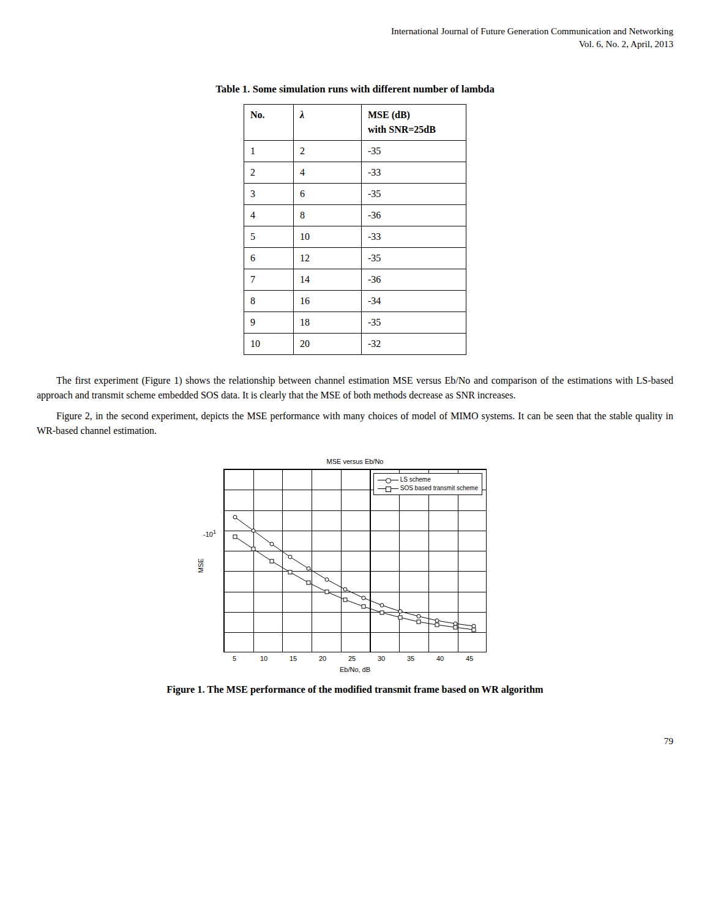International Journal of Future Generation Communication and Networking
Vol. 6, No. 2, April, 2013
Table 1. Some simulation runs with different number of lambda
| No. | λ | MSE (dB) with SNR=25dB |
| --- | --- | --- |
| 1 | 2 | -35 |
| 2 | 4 | -33 |
| 3 | 6 | -35 |
| 4 | 8 | -36 |
| 5 | 10 | -33 |
| 6 | 12 | -35 |
| 7 | 14 | -36 |
| 8 | 16 | -34 |
| 9 | 18 | -35 |
| 10 | 20 | -32 |
The first experiment (Figure 1) shows the relationship between channel estimation MSE versus Eb/No and comparison of the estimations with LS-based approach and transmit scheme embedded SOS data. It is clearly that the MSE of both methods decrease as SNR increases.
Figure 2, in the second experiment, depicts the MSE performance with many choices of model of MIMO systems. It can be seen that the stable quality in WR-based channel estimation.
MSE versus Eb/No
LS scheme
SOS based transmit scheme
-101
MSE
5 10 15 20 25 30 35 40 45
Eb/No, dB
Figure 1. The MSE performance of the modified transmit frame based on WR algorithm
79